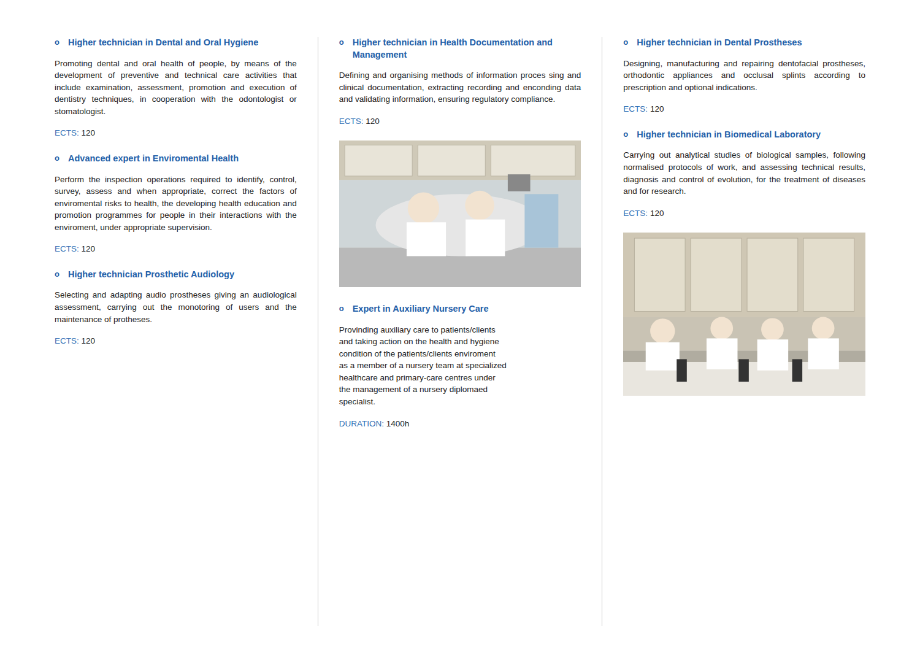Higher technician in Dental and Oral Hygiene
Promoting dental and oral health of people, by means of the development of preventive and technical care activities that include examination, assessment, promotion and execution of dentistry techniques, in cooperation with the odontologist or stomatologist.
ECTS: 120
Advanced expert in Enviromental Health
Perform the inspection operations required to identify, control, survey, assess and when appropriate, correct the factors of enviromental risks to health, the developing health education and promotion programmes for people in their interactions with the enviroment, under appropriate supervision.
ECTS: 120
Higher technician Prosthetic Audiology
Selecting and adapting audio prostheses giving an audiological assessment, carrying out the monotoring of users and the maintenance of protheses.
ECTS: 120
Higher technician in Health Documentation and Management
Defining and organising methods of information proces sing and clinical documentation, extracting recording and enconding data and validating information, ensuring regulatory compliance.
ECTS: 120
Expert in Auxiliary Nursery Care
Provinding auxiliary care to patients/clients
and taking action on the health and hygiene
condition of the patients/clients enviroment
as a member of a nursery team at specialized
healthcare and primary-care centres under
the management of a nursery diplomaed
specialist.
DURATION: 1400h
Higher technician in Dental Prostheses
Designing, manufacturing and repairing dentofacial prostheses, orthodontic appliances and occlusal splints according to prescription and optional indications.
ECTS: 120
Higher technician in Biomedical Laboratory
Carrying out analytical studies of biological samples, following normalised protocols of work, and assessing technical results, diagnosis and control of evolution, for the treatment of diseases and for research.
ECTS: 120